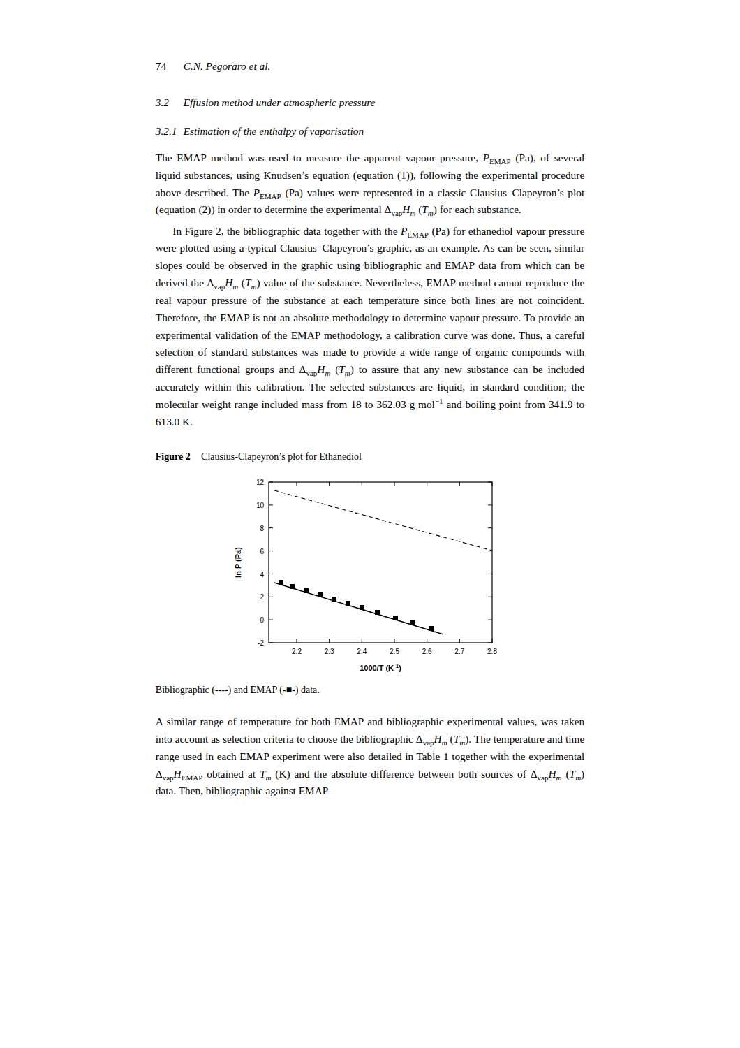74 C.N. Pegoraro et al.
3.2 Effusion method under atmospheric pressure
3.2.1 Estimation of the enthalpy of vaporisation
The EMAP method was used to measure the apparent vapour pressure, PEMAP (Pa), of several liquid substances, using Knudsen’s equation (equation (1)), following the experimental procedure above described. The PEMAP (Pa) values were represented in a classic Clausius–Clapeyron’s plot (equation (2)) in order to determine the experimental ΔvapHm (Tm) for each substance.
In Figure 2, the bibliographic data together with the PEMAP (Pa) for ethanediol vapour pressure were plotted using a typical Clausius–Clapeyron’s graphic, as an example. As can be seen, similar slopes could be observed in the graphic using bibliographic and EMAP data from which can be derived the ΔvapHm (Tm) value of the substance. Nevertheless, EMAP method cannot reproduce the real vapour pressure of the substance at each temperature since both lines are not coincident. Therefore, the EMAP is not an absolute methodology to determine vapour pressure. To provide an experimental validation of the EMAP methodology, a calibration curve was done. Thus, a careful selection of standard substances was made to provide a wide range of organic compounds with different functional groups and ΔvapHm (Tm) to assure that any new substance can be included accurately within this calibration. The selected substances are liquid, in standard condition; the molecular weight range included mass from 18 to 362.03 g mol−1 and boiling point from 341.9 to 613.0 K.
Figure 2 Clausius-Clapeyron’s plot for Ethanediol
12 10 8 6 4 2 0 -2 2.2 2.3 2.4 2.5 2.6 2.7 2.8 1000/T (K-1) ln P (Pa)
Bibliographic (----) and EMAP (-■-) data.
A similar range of temperature for both EMAP and bibliographic experimental values, was taken into account as selection criteria to choose the bibliographic ΔvapHm (Tm). The temperature and time range used in each EMAP experiment were also detailed in Table 1 together with the experimental ΔvapHEMAP obtained at Tm (K) and the absolute difference between both sources of ΔvapHm (Tm) data. Then, bibliographic against EMAP